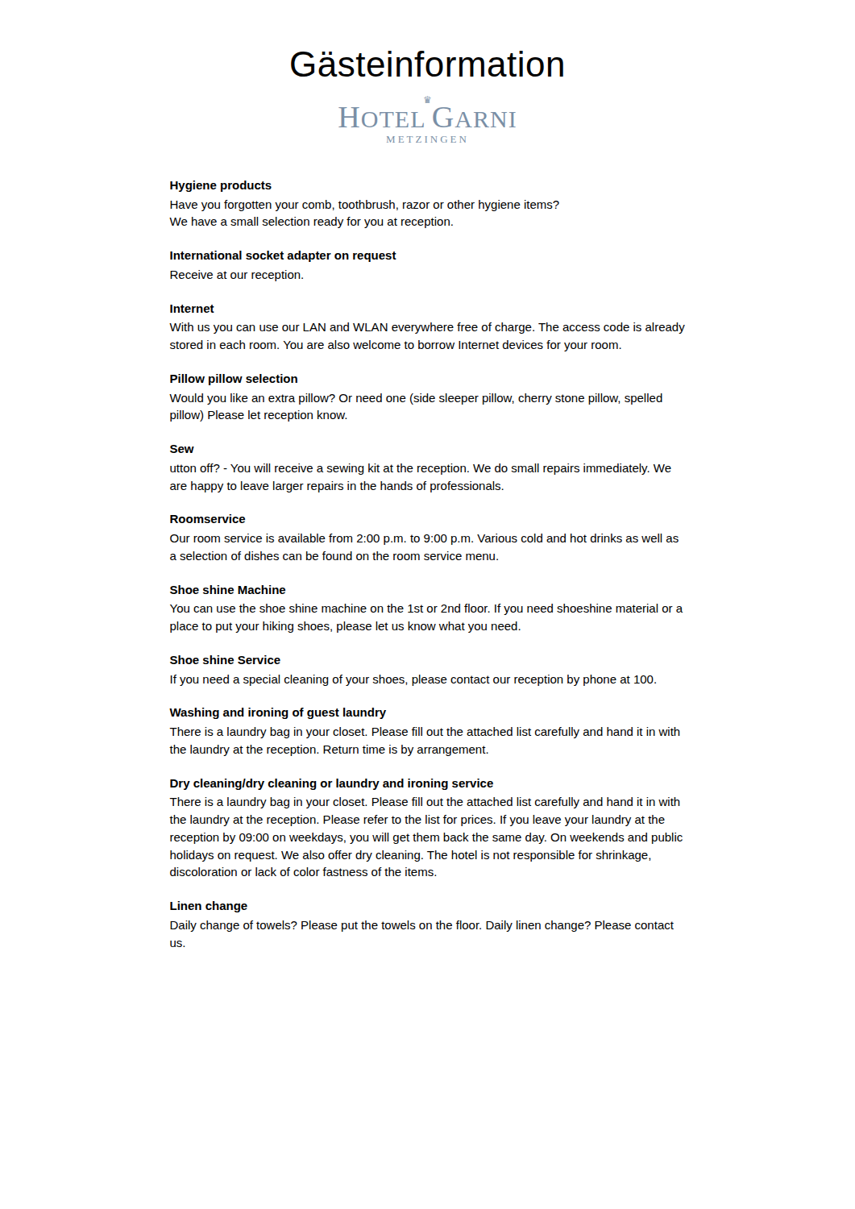Gästeinformation
♛ HOTEL GARNI METZINGEN
Hygiene products
Have you forgotten your comb, toothbrush, razor or other hygiene items?
We have a small selection ready for you at reception.
International socket adapter on request
Receive at our reception.
Internet
With us you can use our LAN and WLAN everywhere free of charge. The access code is already stored in each room. You are also welcome to borrow Internet devices for your room.
Pillow pillow selection
Would you like an extra pillow? Or need one (side sleeper pillow, cherry stone pillow, spelled pillow) Please let reception know.
Sew
utton off? - You will receive a sewing kit at the reception. We do small repairs immediately. We are happy to leave larger repairs in the hands of professionals.
Roomservice
Our room service is available from 2:00 p.m. to 9:00 p.m. Various cold and hot drinks as well as a selection of dishes can be found on the room service menu.
Shoe shine Machine
You can use the shoe shine machine on the 1st or 2nd floor. If you need shoeshine material or a place to put your hiking shoes, please let us know what you need.
Shoe shine Service
If you need a special cleaning of your shoes, please contact our reception by phone at 100.
Washing and ironing of guest laundry
There is a laundry bag in your closet. Please fill out the attached list carefully and hand it in with the laundry at the reception. Return time is by arrangement.
Dry cleaning/dry cleaning or laundry and ironing service
There is a laundry bag in your closet. Please fill out the attached list carefully and hand it in with the laundry at the reception. Please refer to the list for prices. If you leave your laundry at the reception by 09:00 on weekdays, you will get them back the same day. On weekends and public holidays on request. We also offer dry cleaning. The hotel is not responsible for shrinkage, discoloration or lack of color fastness of the items.
Linen change
Daily change of towels? Please put the towels on the floor. Daily linen change? Please contact us.